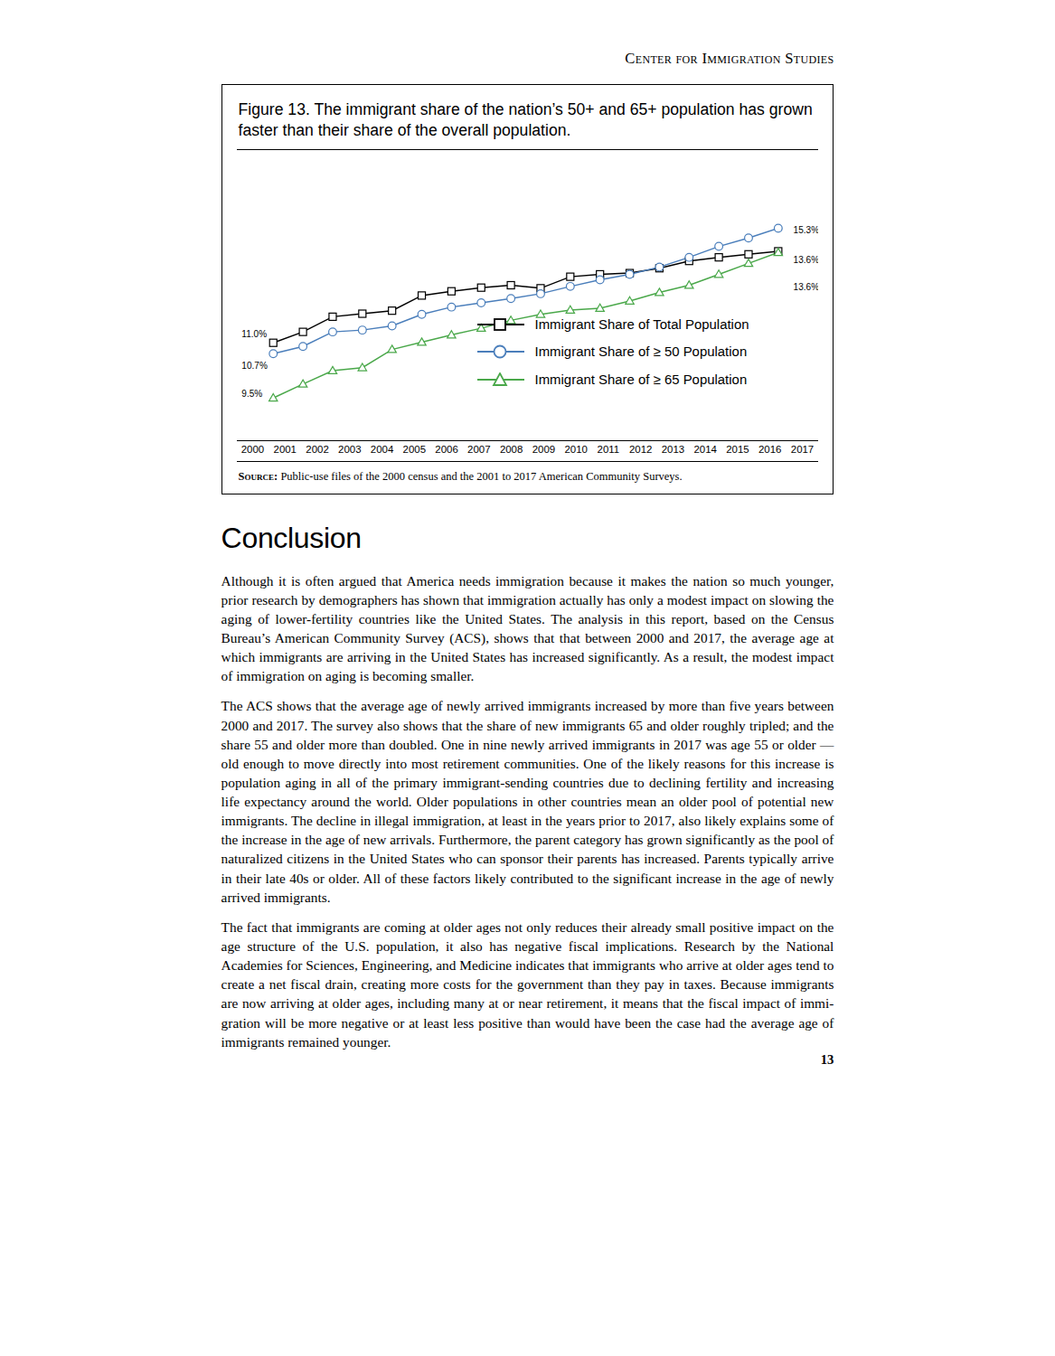Center for Immigration Studies
Figure 13. The immigrant share of the nation’s 50+ and 65+ population has grown faster than their share of the overall population.
15.3% 13.6% 13.6% 11.0% 10.7% 9.5%
Immigrant Share of Total Population
Immigrant Share of ≥ 50 Population
Immigrant Share of ≥ 65 Population
200020012002200320042005200620072008200920102011201220132014201520162017
Source: Public-use files of the 2000 census and the 2001 to 2017 American Community Surveys.
Conclusion
Although it is often argued that America needs immigration because it makes the nation so much younger, prior research by demographers has shown that immigration actually has only a modest impact on slowing the aging of lower-fertility countries like the United States. The analysis in this report, based on the Census Bureau’s American Community Survey (ACS), shows that that between 2000 and 2017, the average age at which immigrants are arriving in the United States has increased significantly. As a result, the modest impact of immigration on aging is becoming smaller.
The ACS shows that the average age of newly arrived immigrants increased by more than five years between 2000 and 2017. The survey also shows that the share of new immigrants 65 and older roughly tripled; and the share 55 and older more than doubled. One in nine newly arrived immigrants in 2017 was age 55 or older — old enough to move directly into most retirement communities. One of the likely reasons for this increase is population aging in all of the primary immigrant-sending countries due to declining fertility and increasing life expectancy around the world. Older populations in other countries mean an older pool of potential new immigrants. The decline in illegal immigration, at least in the years prior to 2017, also likely explains some of the increase in the age of new arrivals. Furthermore, the parent category has grown significantly as the pool of naturalized citizens in the United States who can sponsor their parents has increased. Parents typically arrive in their late 40s or older. All of these factors likely contributed to the significant increase in the age of newly arrived immigrants.
The fact that immigrants are coming at older ages not only reduces their already small positive impact on the age structure of the U.S. population, it also has negative fiscal implications. Research by the National Academies for Sciences, Engineering, and Medicine indicates that immigrants who arrive at older ages tend to create a net fiscal drain, creating more costs for the government than they pay in taxes. Because immigrants are now arriving at older ages, including many at or near retirement, it means that the fiscal impact of immigration will be more negative or at least less positive than would have been the case had the average age of immigrants remained younger.
13